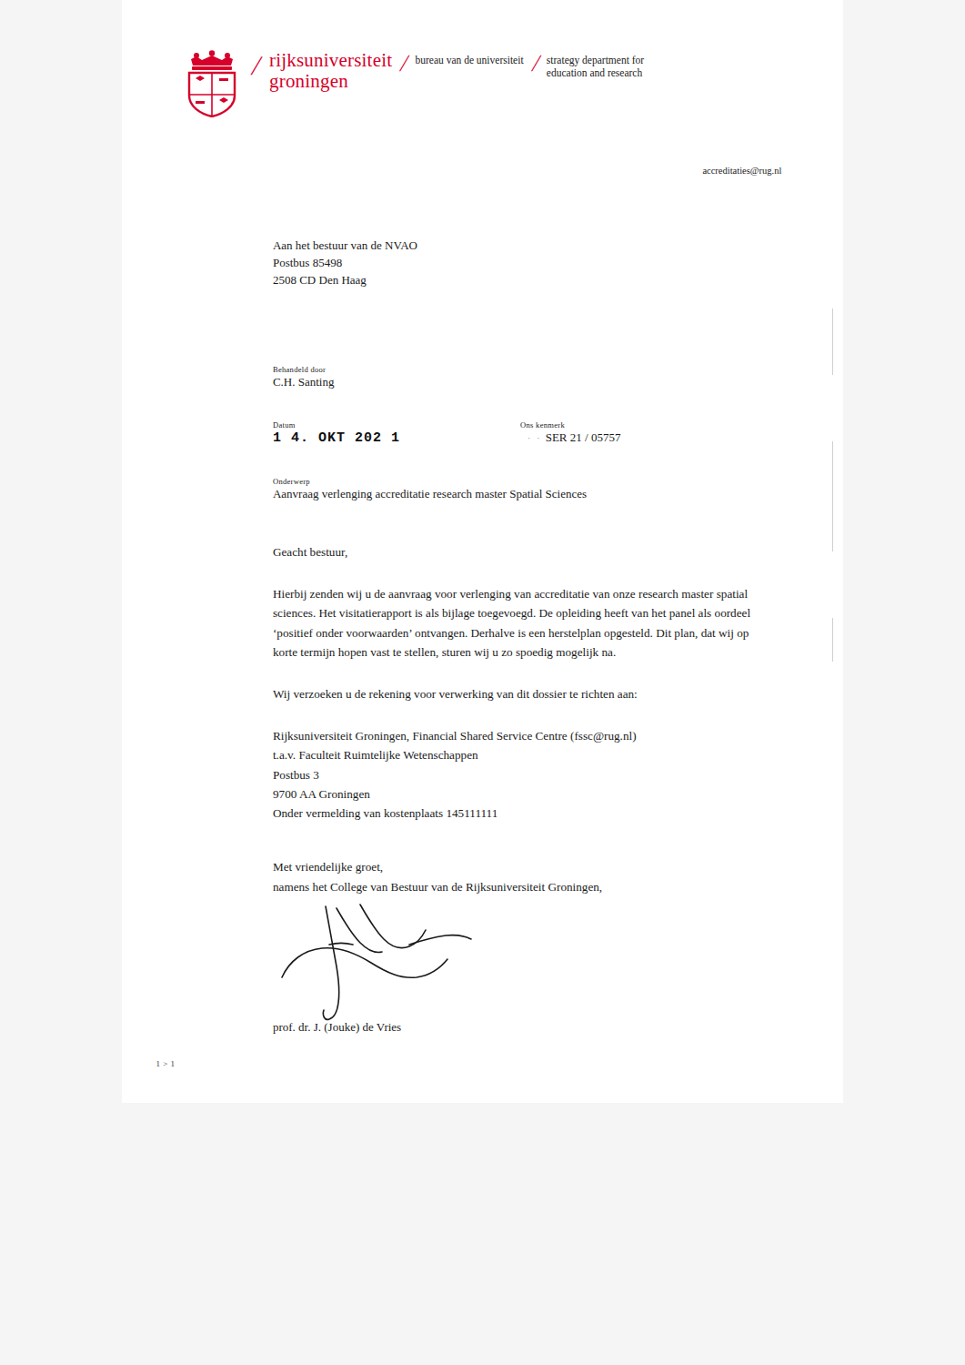/
rijksuniversiteit
groningen
/
bureau van de universiteit
/
strategy department for
education and research
accreditaties@rug.nl
Aan het bestuur van de NVAO
Postbus 85498
2508 CD Den Haag
Behandeld door
C.H. Santing
Datum
1 4. OKT 202 1
Ons kenmerk
· ·SER 21 / 05757
Onderwerp
Aanvraag verlenging accreditatie research master Spatial Sciences
Geacht bestuur,
Hierbij zenden wij u de aanvraag voor verlenging van accreditatie van onze research master spatial sciences. Het visitatierapport is als bijlage toegevoegd. De opleiding heeft van het panel als oordeel ‘positief onder voorwaarden’ ontvangen. Derhalve is een herstelplan opgesteld. Dit plan, dat wij op korte termijn hopen vast te stellen, sturen wij u zo spoedig mogelijk na.
Wij verzoeken u de rekening voor verwerking van dit dossier te richten aan:
Rijksuniversiteit Groningen, Financial Shared Service Centre (fssc@rug.nl)
t.a.v. Faculteit Ruimtelijke Wetenschappen
Postbus 3
9700 AA Groningen
Onder vermelding van kostenplaats 145111111
Met vriendelijke groet,
namens het College van Bestuur van de Rijksuniversiteit Groningen,
prof. dr. J. (Jouke) de Vries
1 > 1